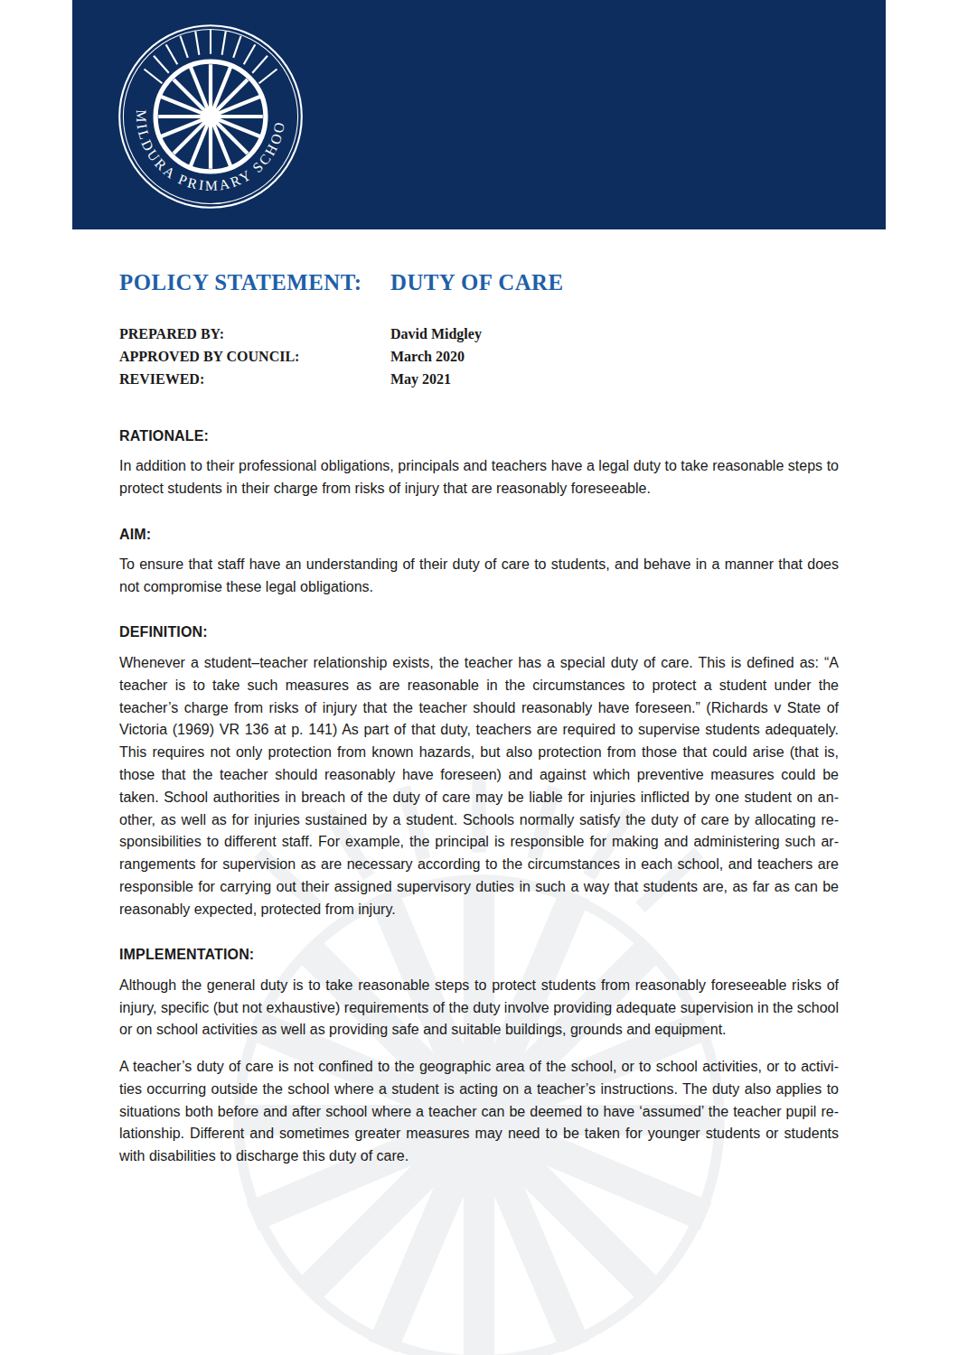MILDURA PRIMARY SCHOOL
POLICY STATEMENT: DUTY OF CARE
Prepared by:
David Midgley
Approved by Council:
March 2020
Reviewed:
May 2021
Rationale:
In addition to their professional obligations, principals and teachers have a legal duty to take reasonable steps to protect students in their charge from risks of injury that are reasonably foreseeable.
Aim:
To ensure that staff have an understanding of their duty of care to students, and behave in a manner that does not compromise these legal obligations.
Definition:
Whenever a student–teacher relationship exists, the teacher has a special duty of care. This is defined as: “A teacher is to take such measures as are reasonable in the circumstances to protect a student under the teacher’s charge from risks of injury that the teacher should reasonably have foreseen.” (Richards v State of Victoria (1969) VR 136 at p. 141) As part of that duty, teachers are required to supervise students adequately. This requires not only protection from known hazards, but also protection from those that could arise (that is, those that the teacher should reasonably have foreseen) and against which preventive measures could be taken. School authorities in breach of the duty of care may be liable for injuries inflicted by one student on another, as well as for injuries sustained by a student. Schools normally satisfy the duty of care by allocating responsibilities to different staff. For example, the principal is responsible for making and administering such arrangements for supervision as are necessary according to the circumstances in each school, and teachers are responsible for carrying out their assigned supervisory duties in such a way that students are, as far as can be reasonably expected, protected from injury.
Implementation:
Although the general duty is to take reasonable steps to protect students from reasonably foreseeable risks of injury, specific (but not exhaustive) requirements of the duty involve providing adequate supervision in the school or on school activities as well as providing safe and suitable buildings, grounds and equipment.
A teacher’s duty of care is not confined to the geographic area of the school, or to school activities, or to activities occurring outside the school where a student is acting on a teacher’s instructions. The duty also applies to situations both before and after school where a teacher can be deemed to have ‘assumed’ the teacher pupil relationship. Different and sometimes greater measures may need to be taken for younger students or students with disabilities to discharge this duty of care.